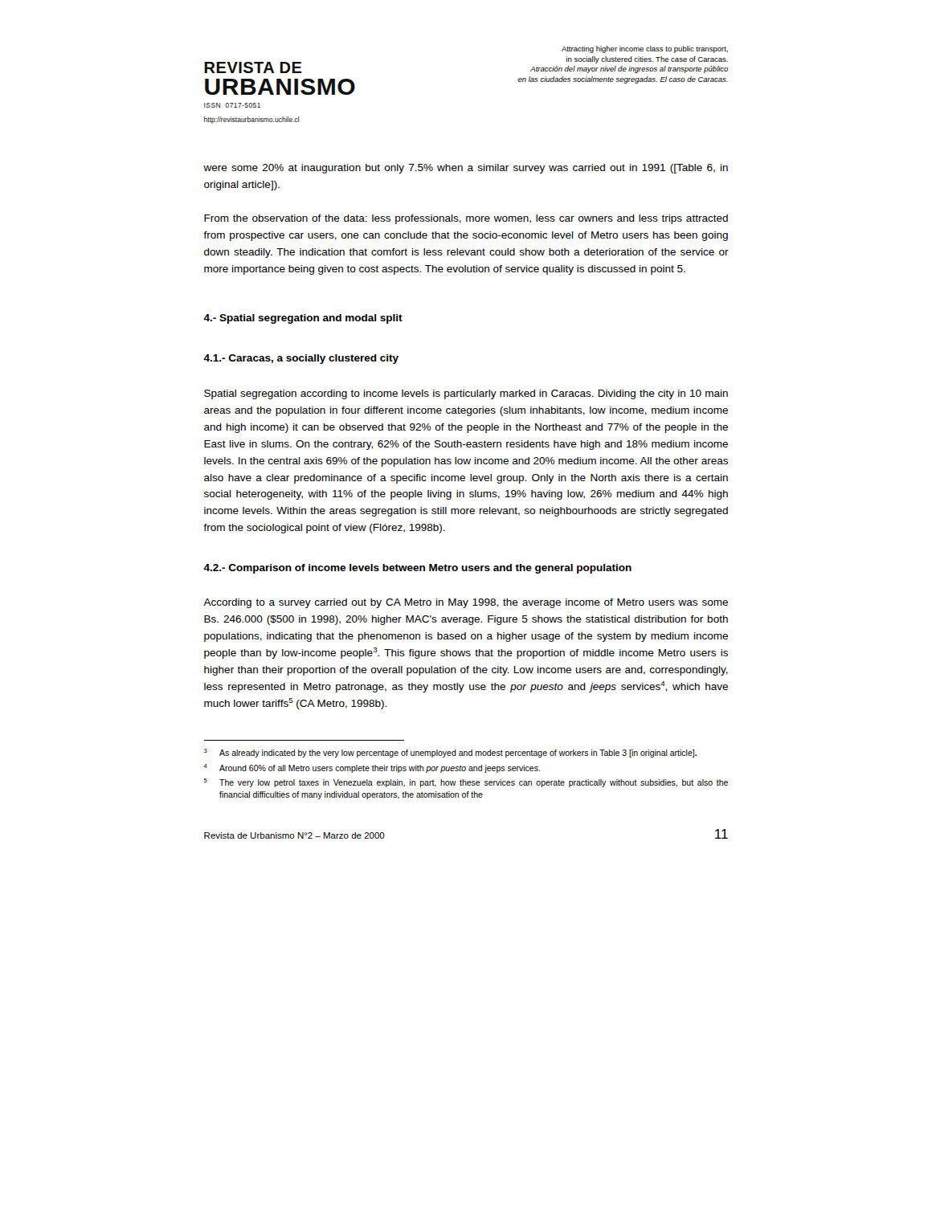REVISTA DE
URBANISMO
ISSN 0717-5051
http://revistaurbanismo.uchile.cl
Attracting higher income class to public transport,
in socially clustered cities. The case of Caracas.
Atracción del mayor nivel de ingresos al transporte público
en las ciudades socialmente segregadas. El caso de Caracas.
were some 20% at inauguration but only 7.5% when a similar survey was carried out in 1991 ([Table 6, in original article]).
From the observation of the data: less professionals, more women, less car owners and less trips attracted from prospective car users, one can conclude that the socio-economic level of Metro users has been going down steadily. The indication that comfort is less relevant could show both a deterioration of the service or more importance being given to cost aspects. The evolution of service quality is discussed in point 5.
4.- Spatial segregation and modal split
4.1.- Caracas, a socially clustered city
Spatial segregation according to income levels is particularly marked in Caracas. Dividing the city in 10 main areas and the population in four different income categories (slum inhabitants, low income, medium income and high income) it can be observed that 92% of the people in the Northeast and 77% of the people in the East live in slums. On the contrary, 62% of the South-eastern residents have high and 18% medium income levels. In the central axis 69% of the population has low income and 20% medium income. All the other areas also have a clear predominance of a specific income level group. Only in the North axis there is a certain social heterogeneity, with 11% of the people living in slums, 19% having low, 26% medium and 44% high income levels. Within the areas segregation is still more relevant, so neighbourhoods are strictly segregated from the sociological point of view (Flórez, 1998b).
4.2.- Comparison of income levels between Metro users and the general population
According to a survey carried out by CA Metro in May 1998, the average income of Metro users was some Bs. 246.000 ($500 in 1998), 20% higher MAC's average. Figure 5 shows the statistical distribution for both populations, indicating that the phenomenon is based on a higher usage of the system by medium income people than by low-income people3. This figure shows that the proportion of middle income Metro users is higher than their proportion of the overall population of the city. Low income users are and, correspondingly, less represented in Metro patronage, as they mostly use the por puesto and jeeps services4, which have much lower tariffs5 (CA Metro, 1998b).
3
As already indicated by the very low percentage of unemployed and modest percentage of workers in Table 3 [in original article].
4
Around 60% of all Metro users complete their trips with por puesto and jeeps services.
5
The very low petrol taxes in Venezuela explain, in part, how these services can operate practically without subsidies, but also the financial difficulties of many individual operators, the atomisation of the
Revista de Urbanismo N°2 – Marzo de 2000
11